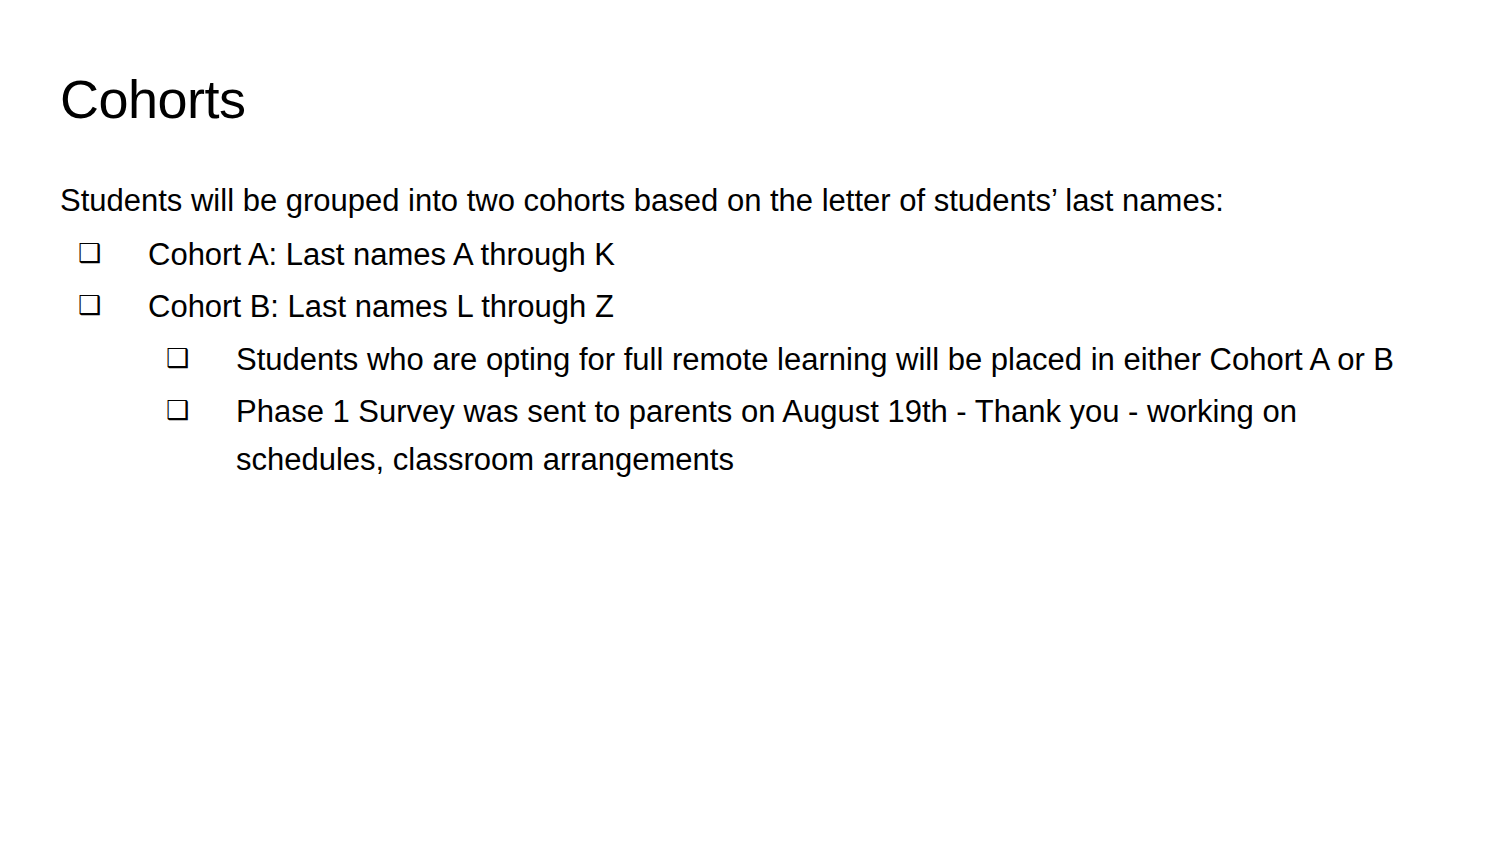Cohorts
Students will be grouped into two cohorts based on the letter of students’ last names:
Cohort A: Last names A through K
Cohort B: Last names L through Z
Students who are opting for full remote learning will be placed in either Cohort A or B
Phase 1 Survey was sent to parents on August 19th - Thank you - working on schedules, classroom arrangements